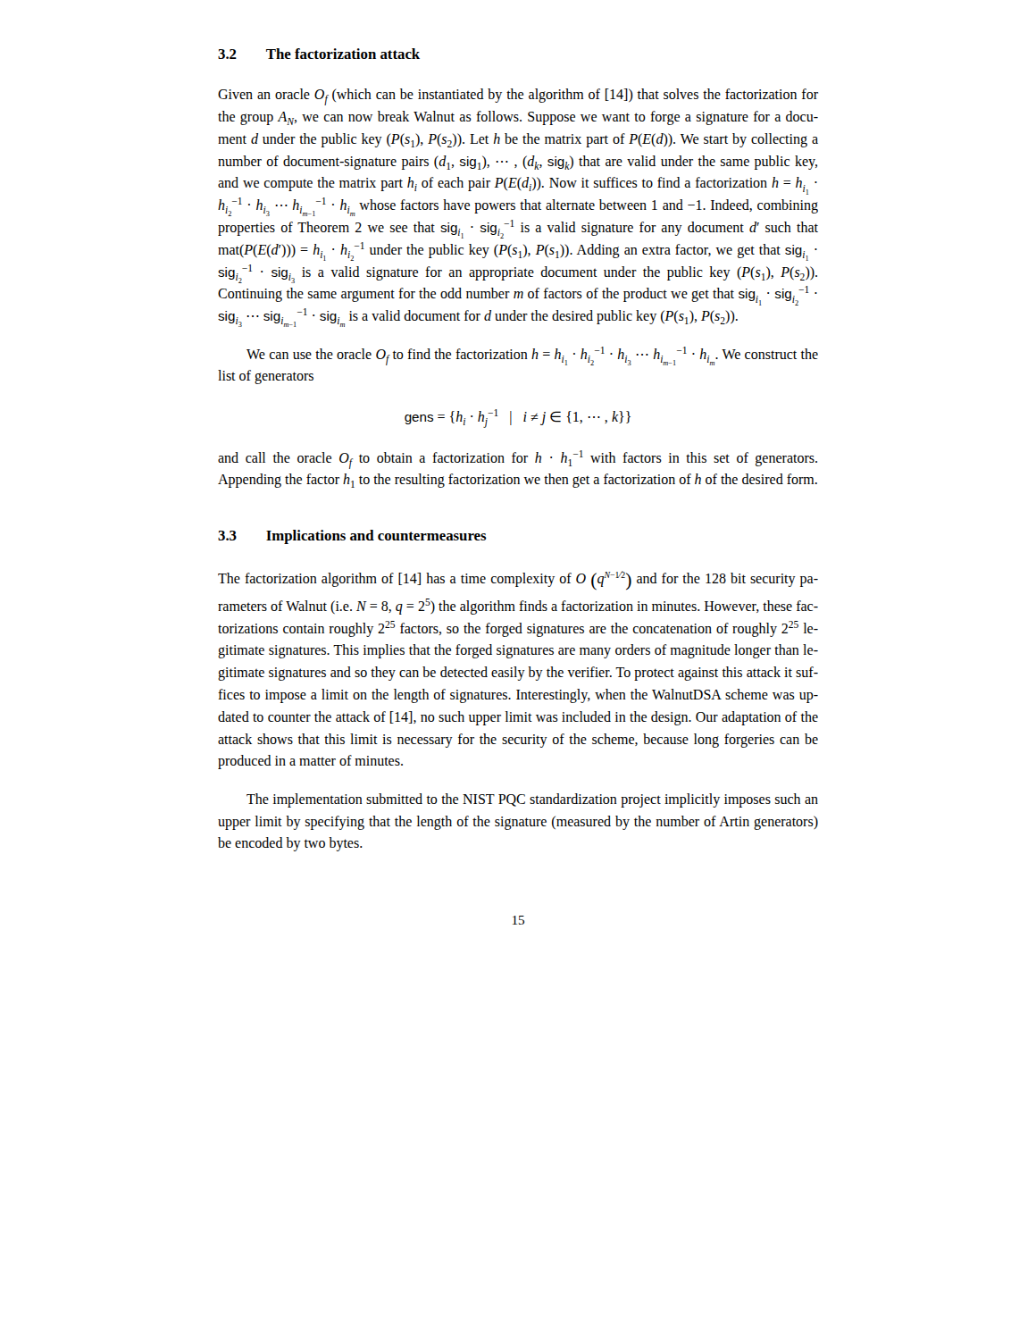3.2 The factorization attack
Given an oracle Of (which can be instantiated by the algorithm of [14]) that solves the factorization for the group AN, we can now break Walnut as follows. Suppose we want to forge a signature for a document d under the public key (P(s1), P(s2)). Let h be the matrix part of P(E(d)). We start by collecting a number of document-signature pairs (d1, sig1), ⋯ , (dk, sigk) that are valid under the same public key, and we compute the matrix part hi of each pair P(E(di)). Now it suffices to find a factorization h = hi1 · hi2−1 · hi3 ⋯ him−1−1 · him whose factors have powers that alternate between 1 and −1. Indeed, combining properties of Theorem 2 we see that sigi1 · sigi2−1 is a valid signature for any document d′ such that mat(P(E(d′))) = hi1 · hi2−1 under the public key (P(s1), P(s1)). Adding an extra factor, we get that sigi1 · sigi2−1 · sigi3 is a valid signature for an appropriate document under the public key (P(s1), P(s2)). Continuing the same argument for the odd number m of factors of the product we get that sigi1 · sigi2−1 · sigi3 ⋯ sigim−1−1 · sigim is a valid document for d under the desired public key (P(s1), P(s2)).
We can use the oracle Of to find the factorization h = hi1 · hi2−1 · hi3 ⋯ him−1−1 · him. We construct the list of generators
gens = {hi · hj−1 | i ≠ j ∈ {1, ⋯ , k}}
and call the oracle Of to obtain a factorization for h · h1−1 with factors in this set of generators. Appending the factor h1 to the resulting factorization we then get a factorization of h of the desired form.
3.3 Implications and countermeasures
The factorization algorithm of [14] has a time complexity of O (qN−1⁄2) and for the 128 bit security parameters of Walnut (i.e. N = 8, q = 25) the algorithm finds a factorization in minutes. However, these factorizations contain roughly 225 factors, so the forged signatures are the concatenation of roughly 225 legitimate signatures. This implies that the forged signatures are many orders of magnitude longer than legitimate signatures and so they can be detected easily by the verifier. To protect against this attack it suffices to impose a limit on the length of signatures. Interestingly, when the WalnutDSA scheme was updated to counter the attack of [14], no such upper limit was included in the design. Our adaptation of the attack shows that this limit is necessary for the security of the scheme, because long forgeries can be produced in a matter of minutes.
The implementation submitted to the NIST PQC standardization project implicitly imposes such an upper limit by specifying that the length of the signature (measured by the number of Artin generators) be encoded by two bytes.
15